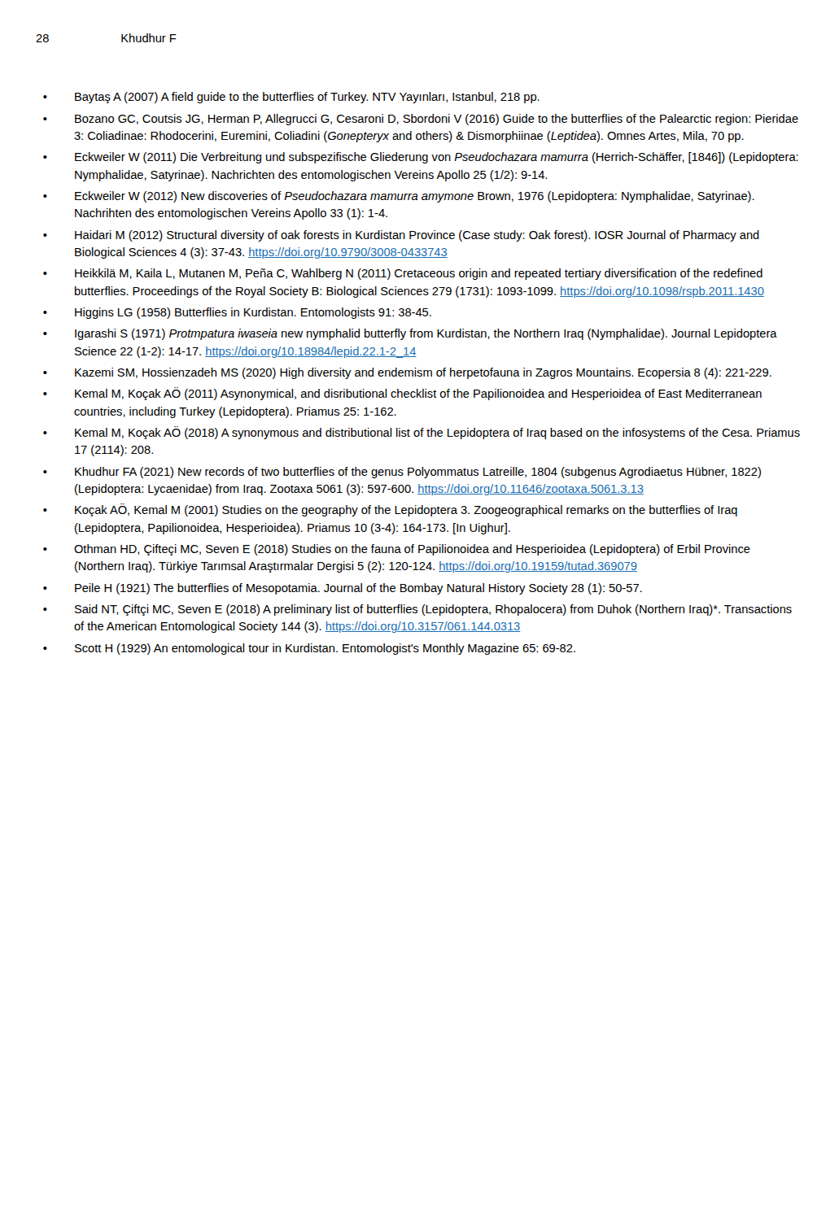28 Khudhur F
Baytaş A (2007) A field guide to the butterflies of Turkey. NTV Yayınları, Istanbul, 218 pp.
Bozano GC, Coutsis JG, Herman P, Allegrucci G, Cesaroni D, Sbordoni V (2016) Guide to the butterflies of the Palearctic region: Pieridae 3: Coliadinae: Rhodocerini, Euremini, Coliadini (Gonepteryx and others) & Dismorphiinae (Leptidea). Omnes Artes, Mila, 70 pp.
Eckweiler W (2011) Die Verbreitung und subspezifische Gliederung von Pseudochazara mamurra (Herrich-Schäffer, [1846]) (Lepidoptera: Nymphalidae, Satyrinae). Nachrichten des entomologischen Vereins Apollo 25 (1/2): 9-14.
Eckweiler W (2012) New discoveries of Pseudochazara mamurra amymone Brown, 1976 (Lepidoptera: Nymphalidae, Satyrinae). Nachrihten des entomologischen Vereins Apollo 33 (1): 1-4.
Haidari M (2012) Structural diversity of oak forests in Kurdistan Province (Case study: Oak forest). IOSR Journal of Pharmacy and Biological Sciences 4 (3): 37-43. https://doi.org/10.9790/3008-0433743
Heikkilä M, Kaila L, Mutanen M, Peña C, Wahlberg N (2011) Cretaceous origin and repeated tertiary diversification of the redefined butterflies. Proceedings of the Royal Society B: Biological Sciences 279 (1731): 1093-1099. https://doi.org/10.1098/rspb.2011.1430
Higgins LG (1958) Butterflies in Kurdistan. Entomologists 91: 38-45.
Igarashi S (1971) Protmpatura iwaseia new nymphalid butterfly from Kurdistan, the Northern Iraq (Nymphalidae). Journal Lepidoptera Science 22 (1-2): 14-17. https://doi.org/10.18984/lepid.22.1-2_14
Kazemi SM, Hossienzadeh MS (2020) High diversity and endemism of herpetofauna in Zagros Mountains. Ecopersia 8 (4): 221-229.
Kemal M, Koçak AÖ (2011) Asynonymical, and disributional checklist of the Papilionoidea and Hesperioidea of East Mediterranean countries, including Turkey (Lepidoptera). Priamus 25: 1-162.
Kemal M, Koçak AÖ (2018) A synonymous and distributional list of the Lepidoptera of Iraq based on the infosystems of the Cesa. Priamus 17 (2114): 208.
Khudhur FA (2021) New records of two butterflies of the genus Polyommatus Latreille, 1804 (subgenus Agrodiaetus Hübner, 1822) (Lepidoptera: Lycaenidae) from Iraq. Zootaxa 5061 (3): 597-600. https://doi.org/10.11646/zootaxa.5061.3.13
Koçak AÖ, Kemal M (2001) Studies on the geography of the Lepidoptera 3. Zoogeographical remarks on the butterflies of Iraq (Lepidoptera, Papilionoidea, Hesperioidea). Priamus 10 (3-4): 164-173. [In Uighur].
Othman HD, Çifteçi MC, Seven E (2018) Studies on the fauna of Papilionoidea and Hesperioidea (Lepidoptera) of Erbil Province (Northern Iraq). Türkiye Tarımsal Araştırmalar Dergisi 5 (2): 120-124. https://doi.org/10.19159/tutad.369079
Peile H (1921) The butterflies of Mesopotamia. Journal of the Bombay Natural History Society 28 (1): 50-57.
Said NT, Çiftçi MC, Seven E (2018) A preliminary list of butterflies (Lepidoptera, Rhopalocera) from Duhok (Northern Iraq)*. Transactions of the American Entomological Society 144 (3). https://doi.org/10.3157/061.144.0313
Scott H (1929) An entomological tour in Kurdistan. Entomologist's Monthly Magazine 65: 69-82.